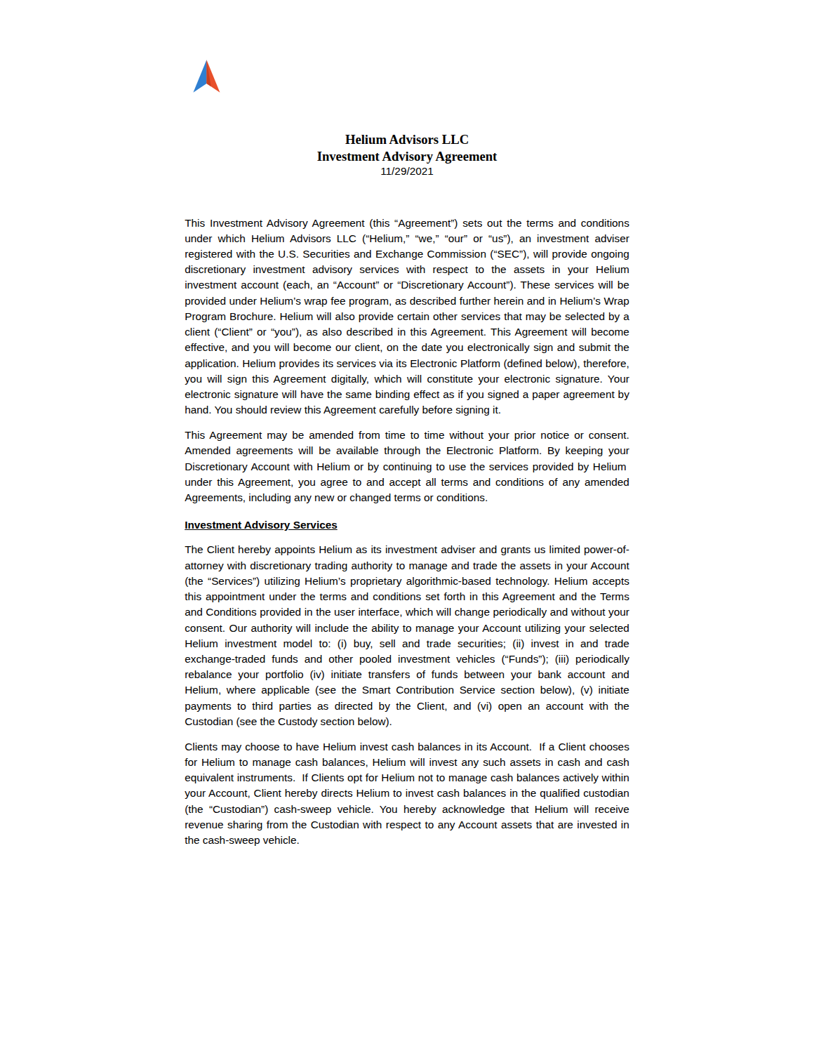Helium Advisors LLC
Investment Advisory Agreement
11/29/2021
This Investment Advisory Agreement (this “Agreement”) sets out the terms and conditions under which Helium Advisors LLC (“Helium,” “we,” “our” or “us”), an investment adviser registered with the U.S. Securities and Exchange Commission (“SEC”), will provide ongoing discretionary investment advisory services with respect to the assets in your Helium investment account (each, an “Account” or “Discretionary Account”). These services will be provided under Helium’s wrap fee program, as described further herein and in Helium’s Wrap Program Brochure. Helium will also provide certain other services that may be selected by a client (“Client” or “you”), as also described in this Agreement. This Agreement will become effective, and you will become our client, on the date you electronically sign and submit the application. Helium provides its services via its Electronic Platform (defined below), therefore, you will sign this Agreement digitally, which will constitute your electronic signature. Your electronic signature will have the same binding effect as if you signed a paper agreement by hand. You should review this Agreement carefully before signing it.
This Agreement may be amended from time to time without your prior notice or consent. Amended agreements will be available through the Electronic Platform. By keeping your Discretionary Account with Helium or by continuing to use the services provided by Helium under this Agreement, you agree to and accept all terms and conditions of any amended Agreements, including any new or changed terms or conditions.
Investment Advisory Services
The Client hereby appoints Helium as its investment adviser and grants us limited power-of-attorney with discretionary trading authority to manage and trade the assets in your Account (the “Services”) utilizing Helium’s proprietary algorithmic-based technology. Helium accepts this appointment under the terms and conditions set forth in this Agreement and the Terms and Conditions provided in the user interface, which will change periodically and without your consent. Our authority will include the ability to manage your Account utilizing your selected Helium investment model to: (i) buy, sell and trade securities; (ii) invest in and trade exchange-traded funds and other pooled investment vehicles (“Funds”); (iii) periodically rebalance your portfolio (iv) initiate transfers of funds between your bank account and Helium, where applicable (see the Smart Contribution Service section below), (v) initiate payments to third parties as directed by the Client, and (vi) open an account with the Custodian (see the Custody section below).
Clients may choose to have Helium invest cash balances in its Account. If a Client chooses for Helium to manage cash balances, Helium will invest any such assets in cash and cash equivalent instruments. If Clients opt for Helium not to manage cash balances actively within your Account, Client hereby directs Helium to invest cash balances in the qualified custodian (the “Custodian”) cash-sweep vehicle. You hereby acknowledge that Helium will receive revenue sharing from the Custodian with respect to any Account assets that are invested in the cash-sweep vehicle.